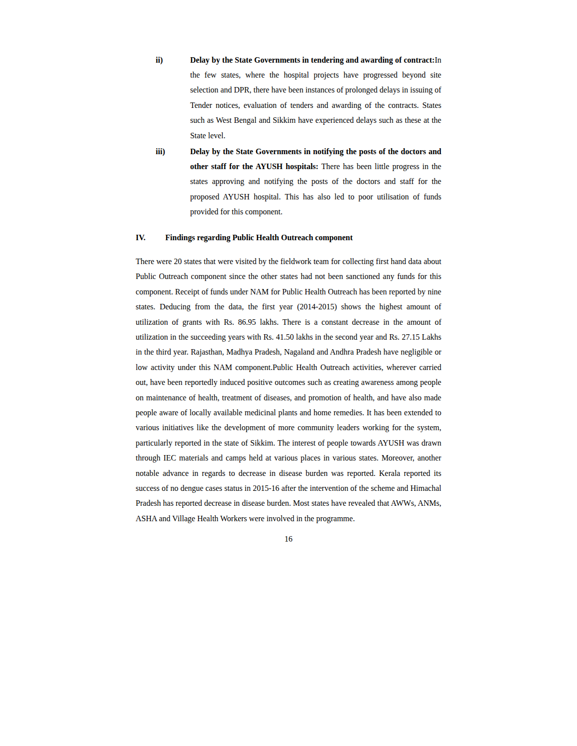ii)
Delay by the State Governments in tendering and awarding of contract: In the few states, where the hospital projects have progressed beyond site selection and DPR, there have been instances of prolonged delays in issuing of Tender notices, evaluation of tenders and awarding of the contracts. States such as West Bengal and Sikkim have experienced delays such as these at the State level.
iii)
Delay by the State Governments in notifying the posts of the doctors and other staff for the AYUSH hospitals: There has been little progress in the states approving and notifying the posts of the doctors and staff for the proposed AYUSH hospital. This has also led to poor utilisation of funds provided for this component.
IV.
Findings regarding Public Health Outreach component
There were 20 states that were visited by the fieldwork team for collecting first hand data about Public Outreach component since the other states had not been sanctioned any funds for this component. Receipt of funds under NAM for Public Health Outreach has been reported by nine states. Deducing from the data, the first year (2014-2015) shows the highest amount of utilization of grants with Rs. 86.95 lakhs. There is a constant decrease in the amount of utilization in the succeeding years with Rs. 41.50 lakhs in the second year and Rs. 27.15 Lakhs in the third year. Rajasthan, Madhya Pradesh, Nagaland and Andhra Pradesh have negligible or low activity under this NAM component.Public Health Outreach activities, wherever carried out, have been reportedly induced positive outcomes such as creating awareness among people on maintenance of health, treatment of diseases, and promotion of health, and have also made people aware of locally available medicinal plants and home remedies. It has been extended to various initiatives like the development of more community leaders working for the system, particularly reported in the state of Sikkim. The interest of people towards AYUSH was drawn through IEC materials and camps held at various places in various states. Moreover, another notable advance in regards to decrease in disease burden was reported. Kerala reported its success of no dengue cases status in 2015-16 after the intervention of the scheme and Himachal Pradesh has reported decrease in disease burden. Most states have revealed that AWWs, ANMs, ASHA and Village Health Workers were involved in the programme.
16